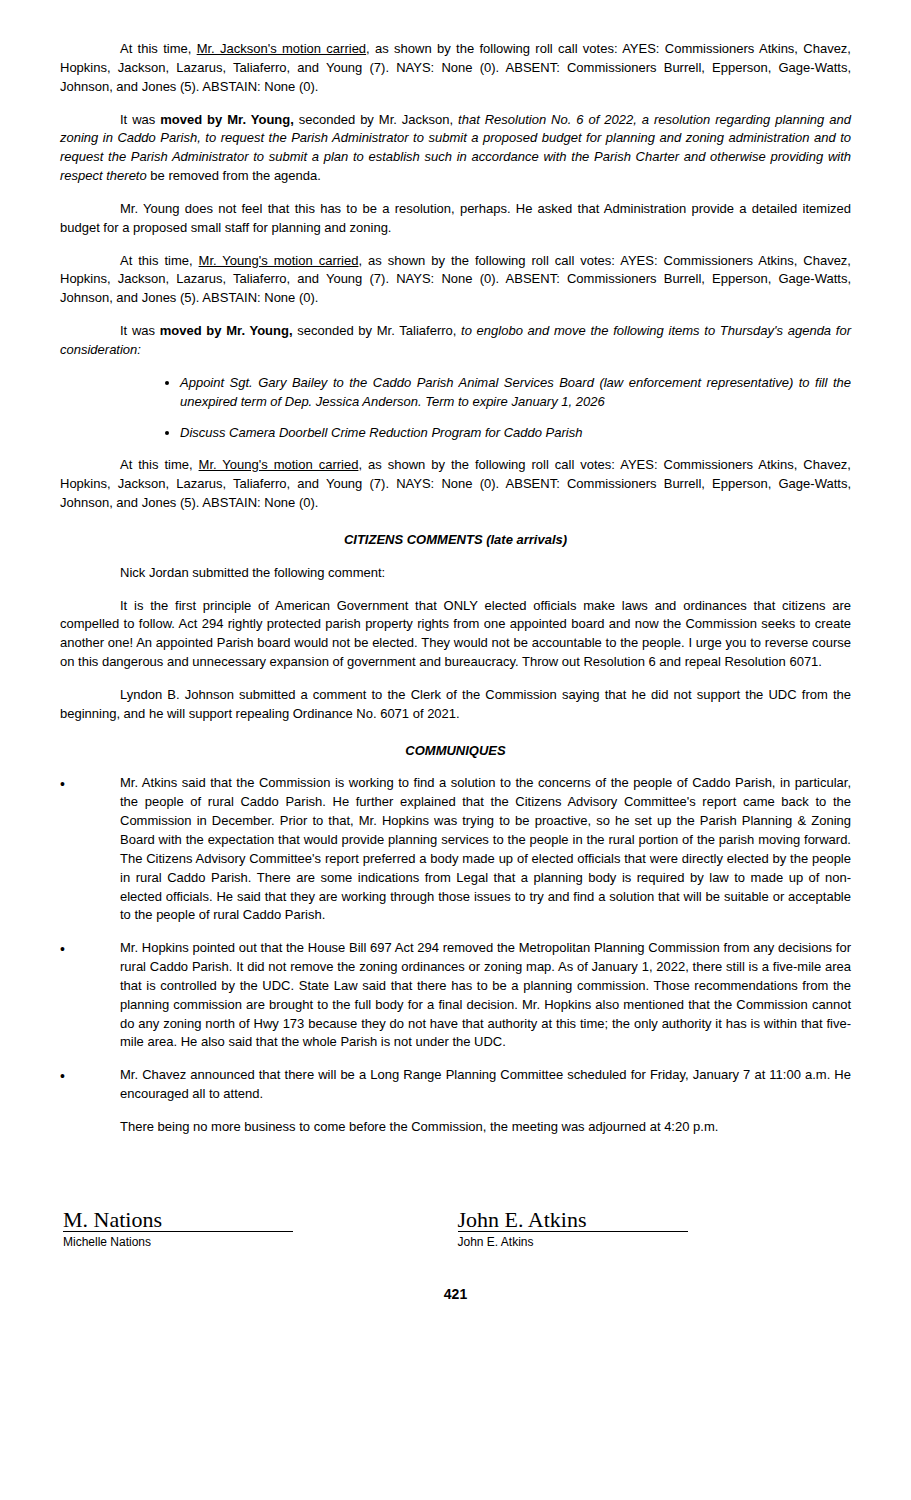At this time, Mr. Jackson's motion carried, as shown by the following roll call votes: AYES: Commissioners Atkins, Chavez, Hopkins, Jackson, Lazarus, Taliaferro, and Young (7). NAYS: None (0). ABSENT: Commissioners Burrell, Epperson, Gage-Watts, Johnson, and Jones (5). ABSTAIN: None (0).
It was moved by Mr. Young, seconded by Mr. Jackson, that Resolution No. 6 of 2022, a resolution regarding planning and zoning in Caddo Parish, to request the Parish Administrator to submit a proposed budget for planning and zoning administration and to request the Parish Administrator to submit a plan to establish such in accordance with the Parish Charter and otherwise providing with respect thereto be removed from the agenda.
Mr. Young does not feel that this has to be a resolution, perhaps. He asked that Administration provide a detailed itemized budget for a proposed small staff for planning and zoning.
At this time, Mr. Young's motion carried, as shown by the following roll call votes: AYES: Commissioners Atkins, Chavez, Hopkins, Jackson, Lazarus, Taliaferro, and Young (7). NAYS: None (0). ABSENT: Commissioners Burrell, Epperson, Gage-Watts, Johnson, and Jones (5). ABSTAIN: None (0).
It was moved by Mr. Young, seconded by Mr. Taliaferro, to englobo and move the following items to Thursday's agenda for consideration:
Appoint Sgt. Gary Bailey to the Caddo Parish Animal Services Board (law enforcement representative) to fill the unexpired term of Dep. Jessica Anderson. Term to expire January 1, 2026
Discuss Camera Doorbell Crime Reduction Program for Caddo Parish
At this time, Mr. Young's motion carried, as shown by the following roll call votes: AYES: Commissioners Atkins, Chavez, Hopkins, Jackson, Lazarus, Taliaferro, and Young (7). NAYS: None (0). ABSENT: Commissioners Burrell, Epperson, Gage-Watts, Johnson, and Jones (5). ABSTAIN: None (0).
CITIZENS COMMENTS (late arrivals)
Nick Jordan submitted the following comment:
It is the first principle of American Government that ONLY elected officials make laws and ordinances that citizens are compelled to follow. Act 294 rightly protected parish property rights from one appointed board and now the Commission seeks to create another one! An appointed Parish board would not be elected. They would not be accountable to the people. I urge you to reverse course on this dangerous and unnecessary expansion of government and bureaucracy. Throw out Resolution 6 and repeal Resolution 6071.
Lyndon B. Johnson submitted a comment to the Clerk of the Commission saying that he did not support the UDC from the beginning, and he will support repealing Ordinance No. 6071 of 2021.
COMMUNIQUES
Mr. Atkins said that the Commission is working to find a solution to the concerns of the people of Caddo Parish, in particular, the people of rural Caddo Parish. He further explained that the Citizens Advisory Committee's report came back to the Commission in December. Prior to that, Mr. Hopkins was trying to be proactive, so he set up the Parish Planning & Zoning Board with the expectation that would provide planning services to the people in the rural portion of the parish moving forward. The Citizens Advisory Committee's report preferred a body made up of elected officials that were directly elected by the people in rural Caddo Parish. There are some indications from Legal that a planning body is required by law to made up of non-elected officials. He said that they are working through those issues to try and find a solution that will be suitable or acceptable to the people of rural Caddo Parish.
Mr. Hopkins pointed out that the House Bill 697 Act 294 removed the Metropolitan Planning Commission from any decisions for rural Caddo Parish. It did not remove the zoning ordinances or zoning map. As of January 1, 2022, there still is a five-mile area that is controlled by the UDC. State Law said that there has to be a planning commission. Those recommendations from the planning commission are brought to the full body for a final decision. Mr. Hopkins also mentioned that the Commission cannot do any zoning north of Hwy 173 because they do not have that authority at this time; the only authority it has is within that five-mile area. He also said that the whole Parish is not under the UDC.
Mr. Chavez announced that there will be a Long Range Planning Committee scheduled for Friday, January 7 at 11:00 a.m. He encouraged all to attend.
There being no more business to come before the Commission, the meeting was adjourned at 4:20 p.m.
| M. Nations Michelle Nations | John E. Atkins John E. Atkins |
421